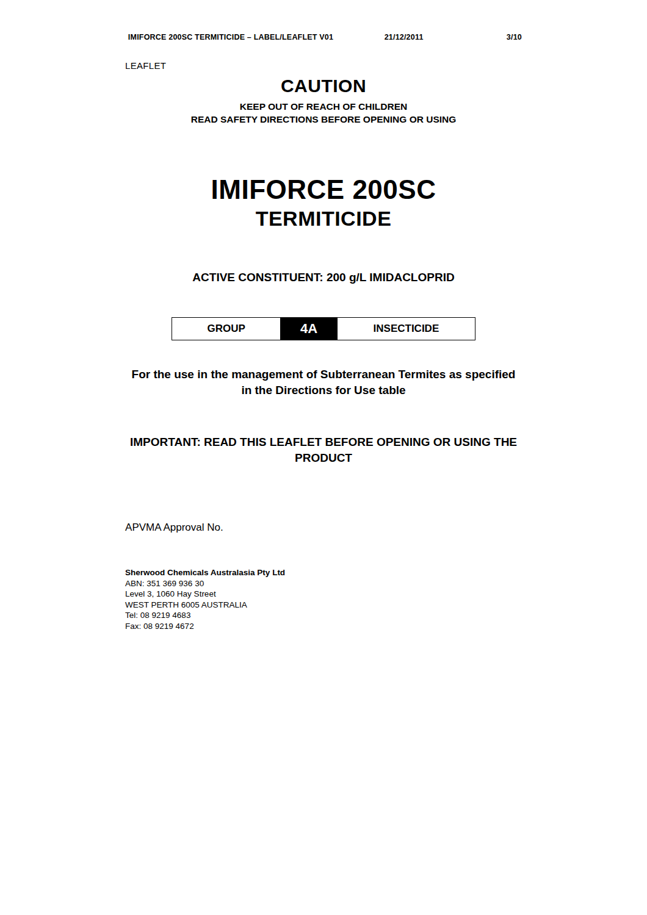IMIFORCE 200SC TERMITICIDE – LABEL/LEAFLET V01 21/12/2011 3/10
LEAFLET
CAUTION
KEEP OUT OF REACH OF CHILDREN
READ SAFETY DIRECTIONS BEFORE OPENING OR USING
IMIFORCE 200SC
TERMITICIDE
ACTIVE CONSTITUENT: 200 g/L IMIDACLOPRID
| GROUP | 4A | INSECTICIDE |
For the use in the management of Subterranean Termites as specified in the Directions for Use table
IMPORTANT: READ THIS LEAFLET BEFORE OPENING OR USING THE PRODUCT
APVMA Approval No.
Sherwood Chemicals Australasia Pty Ltd
ABN: 351 369 936 30
Level 3, 1060 Hay Street
WEST PERTH 6005 AUSTRALIA
Tel: 08 9219 4683
Fax: 08 9219 4672